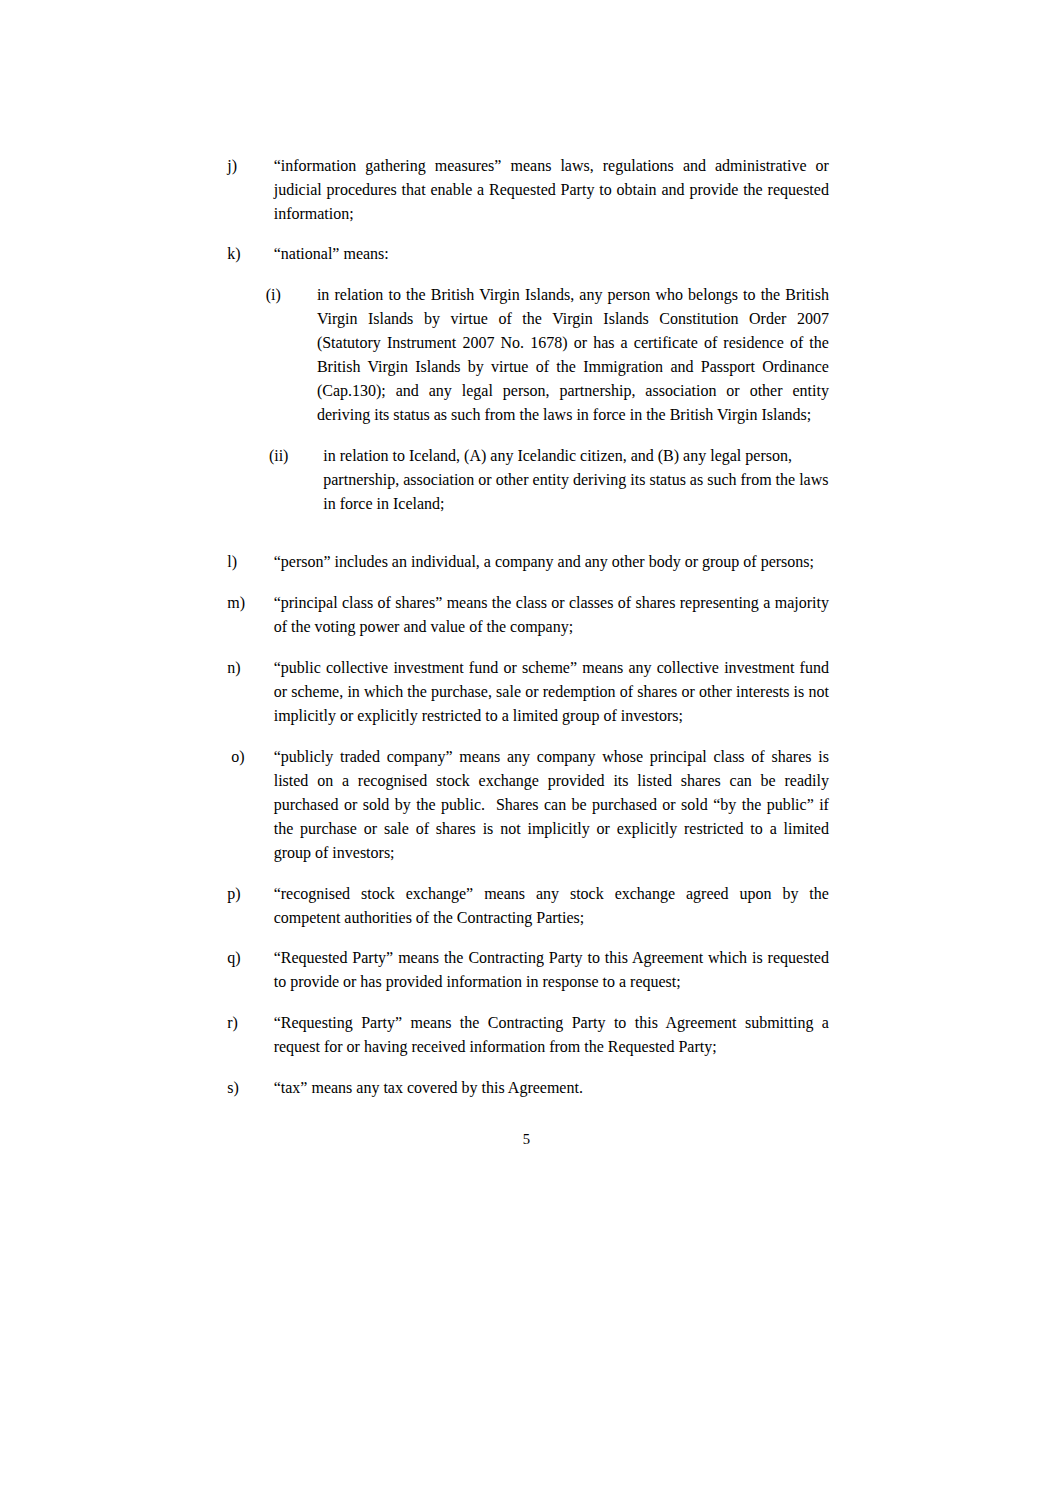j)
“information gathering measures” means laws, regulations and administrative or judicial procedures that enable a Requested Party to obtain and provide the requested information;
k)
“national” means:
(i)
in relation to the British Virgin Islands, any person who belongs to the British Virgin Islands by virtue of the Virgin Islands Constitution Order 2007 (Statutory Instrument 2007 No. 1678) or has a certificate of residence of the British Virgin Islands by virtue of the Immigration and Passport Ordinance (Cap.130); and any legal person, partnership, association or other entity deriving its status as such from the laws in force in the British Virgin Islands;
(ii)
in relation to Iceland, (A) any Icelandic citizen, and (B) any legal person, partnership, association or other entity deriving its status as such from the laws in force in Iceland;
l)
“person” includes an individual, a company and any other body or group of persons;
m)
“principal class of shares” means the class or classes of shares representing a majority of the voting power and value of the company;
n)
“public collective investment fund or scheme” means any collective investment fund or scheme, in which the purchase, sale or redemption of shares or other interests is not implicitly or explicitly restricted to a limited group of investors;
o)
“publicly traded company” means any company whose principal class of shares is listed on a recognised stock exchange provided its listed shares can be readily purchased or sold by the public. Shares can be purchased or sold “by the public” if the purchase or sale of shares is not implicitly or explicitly restricted to a limited group of investors;
p)
“recognised stock exchange” means any stock exchange agreed upon by the competent authorities of the Contracting Parties;
q)
“Requested Party” means the Contracting Party to this Agreement which is requested to provide or has provided information in response to a request;
r)
“Requesting Party” means the Contracting Party to this Agreement submitting a request for or having received information from the Requested Party;
s)
“tax” means any tax covered by this Agreement.
5